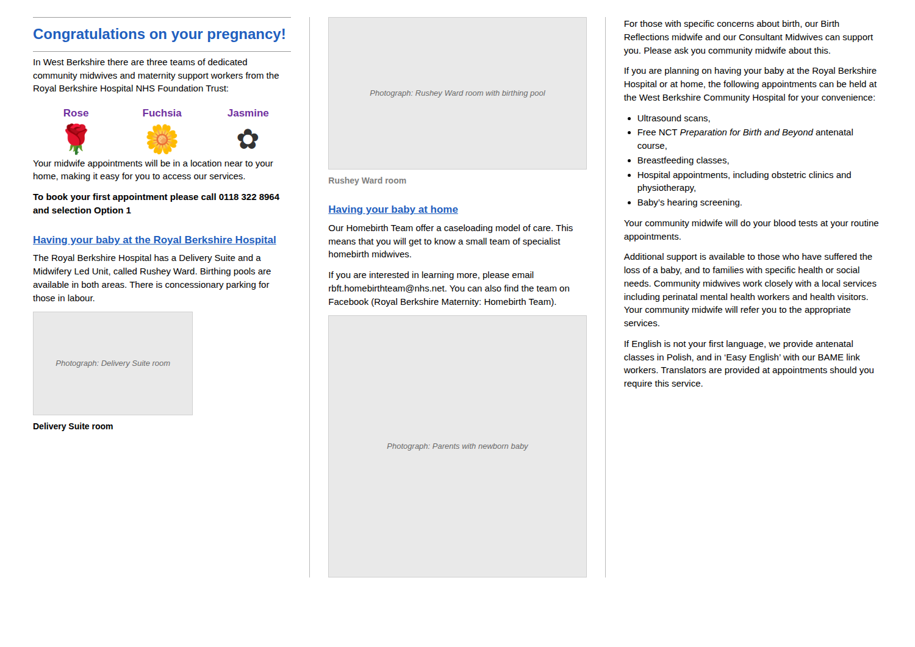Congratulations on your pregnancy!
In West Berkshire there are three teams of dedicated community midwives and maternity support workers from the Royal Berkshire Hospital NHS Foundation Trust:
Rose
🌹
Fuchsia
🌼
Jasmine
✿
Your midwife appointments will be in a location near to your home, making it easy for you to access our services.
To book your first appointment please call 0118 322 8964 and selection Option 1
Having your baby at the Royal Berkshire Hospital
The Royal Berkshire Hospital has a Delivery Suite and a Midwifery Led Unit, called Rushey Ward. Birthing pools are available in both areas. There is concessionary parking for those in labour.
Photograph: Delivery Suite room
Delivery Suite room
Photograph: Rushey Ward room with birthing pool
Rushey Ward room
Having your baby at home
Our Homebirth Team offer a caseloading model of care. This means that you will get to know a small team of specialist homebirth midwives.
If you are interested in learning more, please email rbft.homebirthteam@nhs.net. You can also find the team on Facebook (Royal Berkshire Maternity: Homebirth Team).
Photograph: Parents with newborn baby
For those with specific concerns about birth, our Birth Reflections midwife and our Consultant Midwives can support you. Please ask you community midwife about this.
If you are planning on having your baby at the Royal Berkshire Hospital or at home, the following appointments can be held at the West Berkshire Community Hospital for your convenience:
Ultrasound scans,
Free NCT Preparation for Birth and Beyond antenatal course,
Breastfeeding classes,
Hospital appointments, including obstetric clinics and physiotherapy,
Baby’s hearing screening.
Your community midwife will do your blood tests at your routine appointments.
Additional support is available to those who have suffered the loss of a baby, and to families with specific health or social needs. Community midwives work closely with a local services including perinatal mental health workers and health visitors. Your community midwife will refer you to the appropriate services.
If English is not your first language, we provide antenatal classes in Polish, and in ‘Easy English’ with our BAME link workers. Translators are provided at appointments should you require this service.